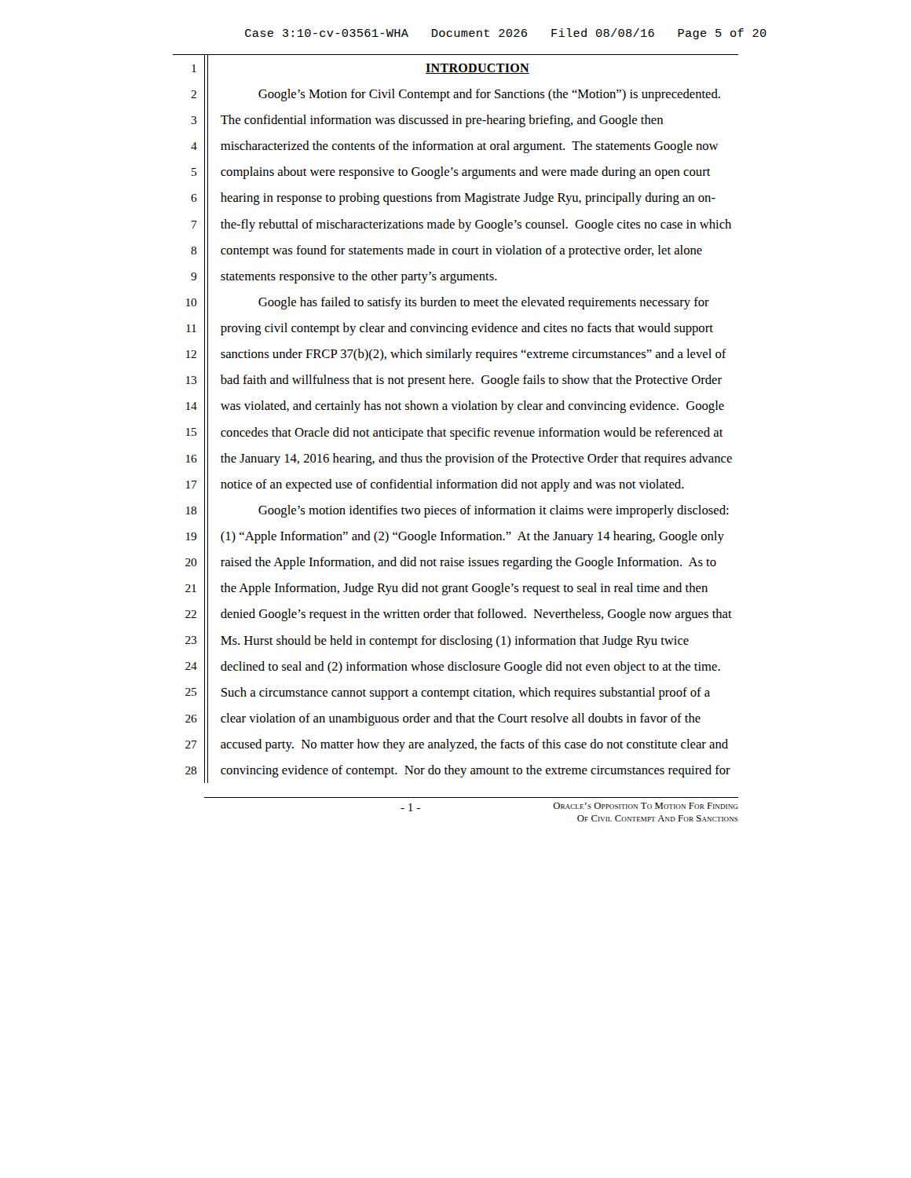Case 3:10-cv-03561-WHA Document 2026 Filed 08/08/16 Page 5 of 20
1
2
3
4
5
6
7
8
9
10
11
12
13
14
15
16
17
18
19
20
21
22
23
24
25
26
27
28
INTRODUCTION
Google’s Motion for Civil Contempt and for Sanctions (the “Motion”) is unprecedented. The confidential information was discussed in pre-hearing briefing, and Google then mischaracterized the contents of the information at oral argument. The statements Google now complains about were responsive to Google’s arguments and were made during an open court hearing in response to probing questions from Magistrate Judge Ryu, principally during an on-the-fly rebuttal of mischaracterizations made by Google’s counsel. Google cites no case in which contempt was found for statements made in court in violation of a protective order, let alone statements responsive to the other party’s arguments.
Google has failed to satisfy its burden to meet the elevated requirements necessary for proving civil contempt by clear and convincing evidence and cites no facts that would support sanctions under FRCP 37(b)(2), which similarly requires “extreme circumstances” and a level of bad faith and willfulness that is not present here. Google fails to show that the Protective Order was violated, and certainly has not shown a violation by clear and convincing evidence. Google concedes that Oracle did not anticipate that specific revenue information would be referenced at the January 14, 2016 hearing, and thus the provision of the Protective Order that requires advance notice of an expected use of confidential information did not apply and was not violated.
Google’s motion identifies two pieces of information it claims were improperly disclosed: (1) “Apple Information” and (2) “Google Information.” At the January 14 hearing, Google only raised the Apple Information, and did not raise issues regarding the Google Information. As to the Apple Information, Judge Ryu did not grant Google’s request to seal in real time and then denied Google’s request in the written order that followed. Nevertheless, Google now argues that Ms. Hurst should be held in contempt for disclosing (1) information that Judge Ryu twice declined to seal and (2) information whose disclosure Google did not even object to at the time. Such a circumstance cannot support a contempt citation, which requires substantial proof of a clear violation of an unambiguous order and that the Court resolve all doubts in favor of the accused party. No matter how they are analyzed, the facts of this case do not constitute clear and convincing evidence of contempt. Nor do they amount to the extreme circumstances required for
- 1 -
Oracle’s Opposition To Motion For Finding
Of Civil Contempt And For Sanctions